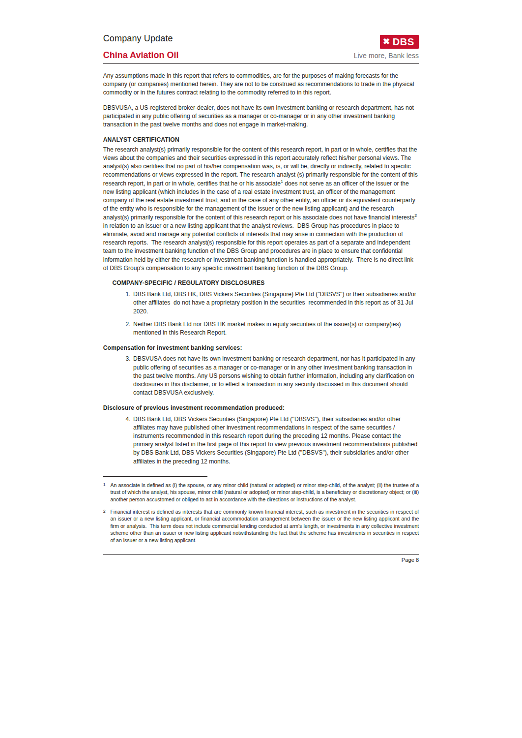Company Update
China Aviation Oil
✖DBS
Live more, Bank less
Any assumptions made in this report that refers to commodities, are for the purposes of making forecasts for the company (or companies) mentioned herein. They are not to be construed as recommendations to trade in the physical commodity or in the futures contract relating to the commodity referred to in this report.
DBSVUSA, a US-registered broker-dealer, does not have its own investment banking or research department, has not participated in any public offering of securities as a manager or co-manager or in any other investment banking transaction in the past twelve months and does not engage in market-making.
ANALYST CERTIFICATION
The research analyst(s) primarily responsible for the content of this research report, in part or in whole, certifies that the views about the companies and their securities expressed in this report accurately reflect his/her personal views. The analyst(s) also certifies that no part of his/her compensation was, is, or will be, directly or indirectly, related to specific recommendations or views expressed in the report. The research analyst (s) primarily responsible for the content of this research report, in part or in whole, certifies that he or his associate1 does not serve as an officer of the issuer or the new listing applicant (which includes in the case of a real estate investment trust, an officer of the management company of the real estate investment trust; and in the case of any other entity, an officer or its equivalent counterparty of the entity who is responsible for the management of the issuer or the new listing applicant) and the research analyst(s) primarily responsible for the content of this research report or his associate does not have financial interests2 in relation to an issuer or a new listing applicant that the analyst reviews. DBS Group has procedures in place to eliminate, avoid and manage any potential conflicts of interests that may arise in connection with the production of research reports. The research analyst(s) responsible for this report operates as part of a separate and independent team to the investment banking function of the DBS Group and procedures are in place to ensure that confidential information held by either the research or investment banking function is handled appropriately. There is no direct link of DBS Group's compensation to any specific investment banking function of the DBS Group.
COMPANY-SPECIFIC / REGULATORY DISCLOSURES
1. DBS Bank Ltd, DBS HK, DBS Vickers Securities (Singapore) Pte Ltd (''DBSVS'') or their subsidiaries and/or other affiliates do not have a proprietary position in the securities recommended in this report as of 31 Jul 2020.
2. Neither DBS Bank Ltd nor DBS HK market makes in equity securities of the issuer(s) or company(ies) mentioned in this Research Report.
Compensation for investment banking services:
3. DBSVUSA does not have its own investment banking or research department, nor has it participated in any public offering of securities as a manager or co-manager or in any other investment banking transaction in the past twelve months. Any US persons wishing to obtain further information, including any clarification on disclosures in this disclaimer, or to effect a transaction in any security discussed in this document should contact DBSVUSA exclusively.
Disclosure of previous investment recommendation produced:
4. DBS Bank Ltd, DBS Vickers Securities (Singapore) Pte Ltd (''DBSVS''), their subsidiaries and/or other affiliates may have published other investment recommendations in respect of the same securities / instruments recommended in this research report during the preceding 12 months. Please contact the primary analyst listed in the first page of this report to view previous investment recommendations published by DBS Bank Ltd, DBS Vickers Securities (Singapore) Pte Ltd (''DBSVS''), their subsidiaries and/or other affiliates in the preceding 12 months.
1
An associate is defined as (i) the spouse, or any minor child (natural or adopted) or minor step-child, of the analyst; (ii) the trustee of a trust of which the analyst, his spouse, minor child (natural or adopted) or minor step-child, is a beneficiary or discretionary object; or (iii) another person accustomed or obliged to act in accordance with the directions or instructions of the analyst.
2
Financial interest is defined as interests that are commonly known financial interest, such as investment in the securities in respect of an issuer or a new listing applicant, or financial accommodation arrangement between the issuer or the new listing applicant and the firm or analysis. This term does not include commercial lending conducted at arm's length, or investments in any collective investment scheme other than an issuer or new listing applicant notwithstanding the fact that the scheme has investments in securities in respect of an issuer or a new listing applicant.
Page 8